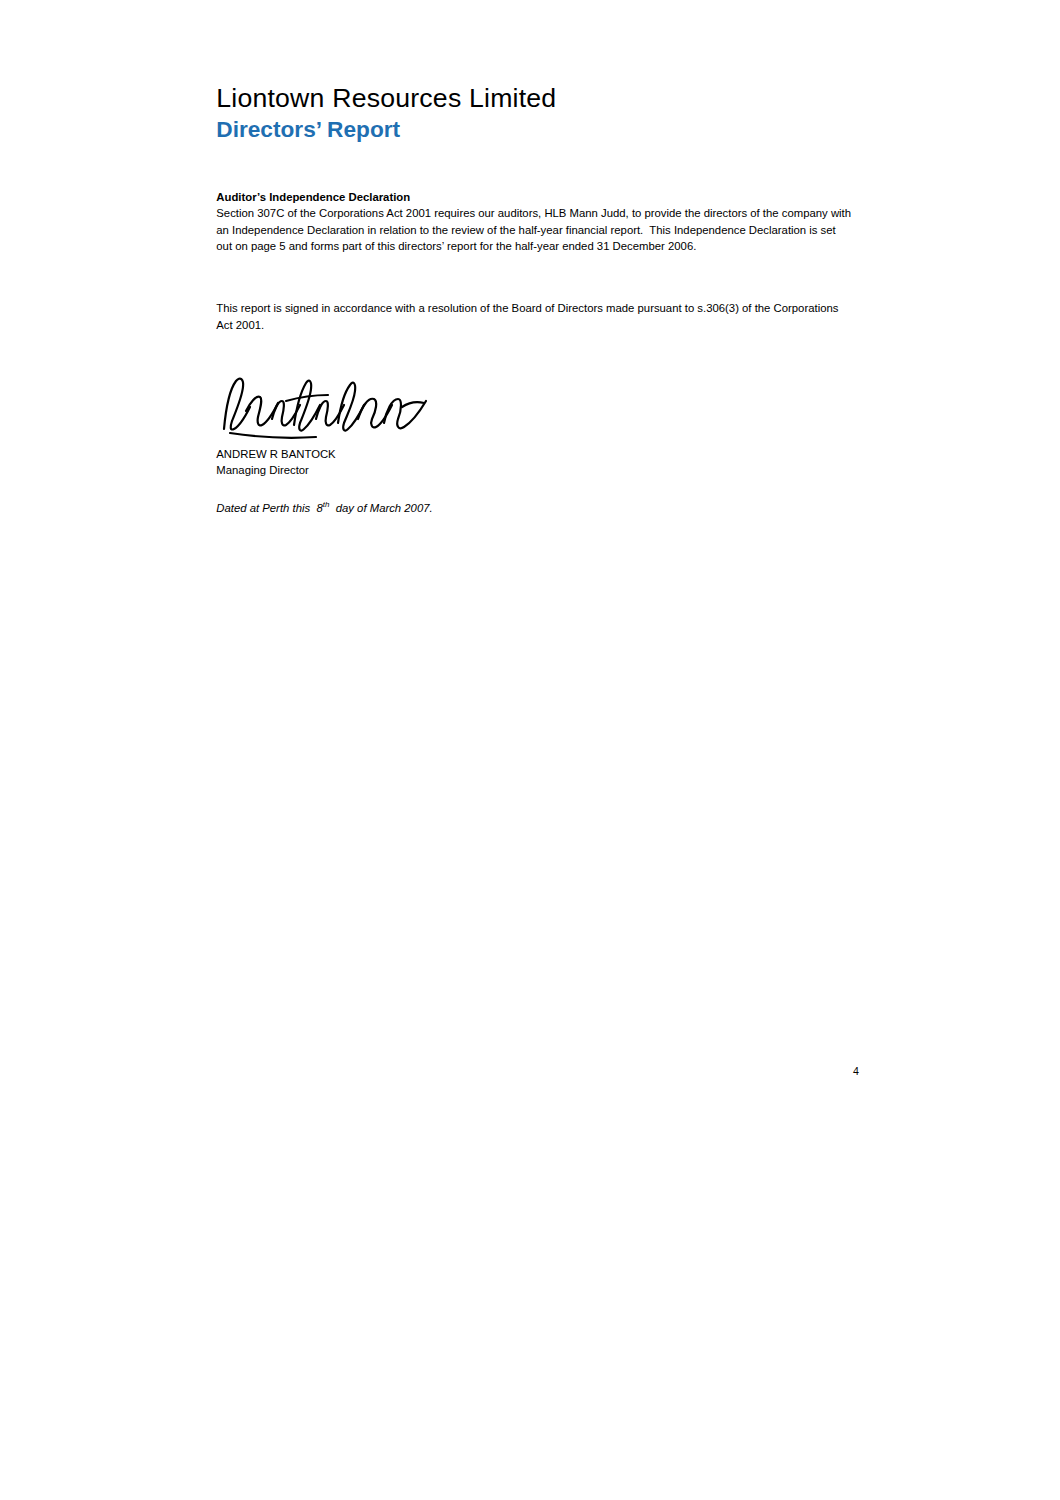Liontown Resources Limited
Directors’ Report
Auditor’s Independence Declaration
Section 307C of the Corporations Act 2001 requires our auditors, HLB Mann Judd, to provide the directors of the company with an Independence Declaration in relation to the review of the half-year financial report. This Independence Declaration is set out on page 5 and forms part of this directors’ report for the half-year ended 31 December 2006.
This report is signed in accordance with a resolution of the Board of Directors made pursuant to s.306(3) of the Corporations Act 2001.
ANDREW R BANTOCK
Managing Director
Dated at Perth this 8th day of March 2007.
4